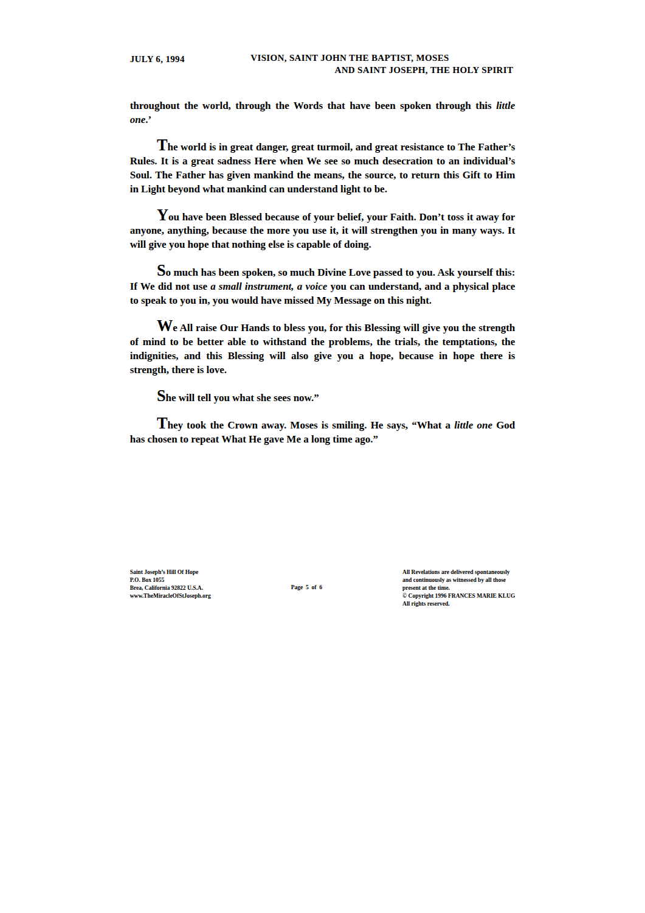JULY 6, 1994
VISION, SAINT JOHN THE BAPTIST, MOSES AND SAINT JOSEPH, THE HOLY SPIRIT
throughout the world, through the Words that have been spoken through this little one.’
The world is in great danger, great turmoil, and great resistance to The Father’s Rules. It is a great sadness Here when We see so much desecration to an individual’s Soul. The Father has given mankind the means, the source, to return this Gift to Him in Light beyond what mankind can understand light to be.
You have been Blessed because of your belief, your Faith. Don’t toss it away for anyone, anything, because the more you use it, it will strengthen you in many ways. It will give you hope that nothing else is capable of doing.
So much has been spoken, so much Divine Love passed to you. Ask yourself this: If We did not use a small instrument, a voice you can understand, and a physical place to speak to you in, you would have missed My Message on this night.
We All raise Our Hands to bless you, for this Blessing will give you the strength of mind to be better able to withstand the problems, the trials, the temptations, the indignities, and this Blessing will also give you a hope, because in hope there is strength, there is love.
She will tell you what she sees now.”
They took the Crown away. Moses is smiling. He says, “What a little one God has chosen to repeat What He gave Me a long time ago.”
Saint Joseph’s Hill Of Hope
P.O. Box 1055
Brea, California 92822 U.S.A.
www.TheMiracleOfStJoseph.org
Page 5 of 6
All Revelations are delivered spontaneously
and continuously as witnessed by all those
present at the time.
© Copyright 1996 FRANCES MARIE KLUG
All rights reserved.